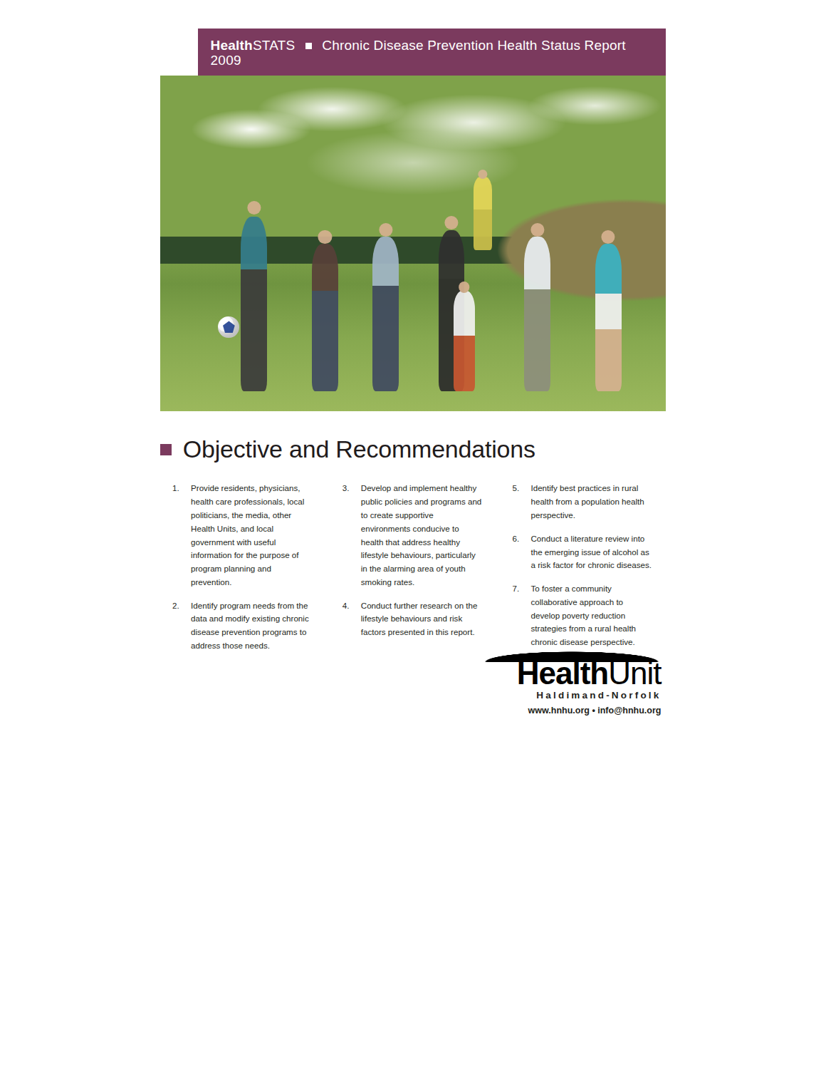Health STATS Chronic Disease Prevention Health Status Report 2009
Objective and Recommendations
Provide residents, physicians, health care professionals, local politicians, the media, other Health Units, and local government with useful information for the purpose of program planning and prevention.
Identify program needs from the data and modify existing chronic disease prevention programs to address those needs.
Develop and implement healthy public policies and programs and to create supportive environments conducive to health that address healthy lifestyle behaviours, particularly in the alarming area of youth smoking rates.
Conduct further research on the lifestyle behaviours and risk factors presented in this report.
Identify best practices in rural health from a population health perspective.
Conduct a literature review into the emerging issue of alcohol as a risk factor for chronic diseases.
To foster a community collaborative approach to develop poverty reduction strategies from a rural health chronic disease perspective.
HealthUnit
Haldimand-Norfolk
www.hnhu.org • info@hnhu.org